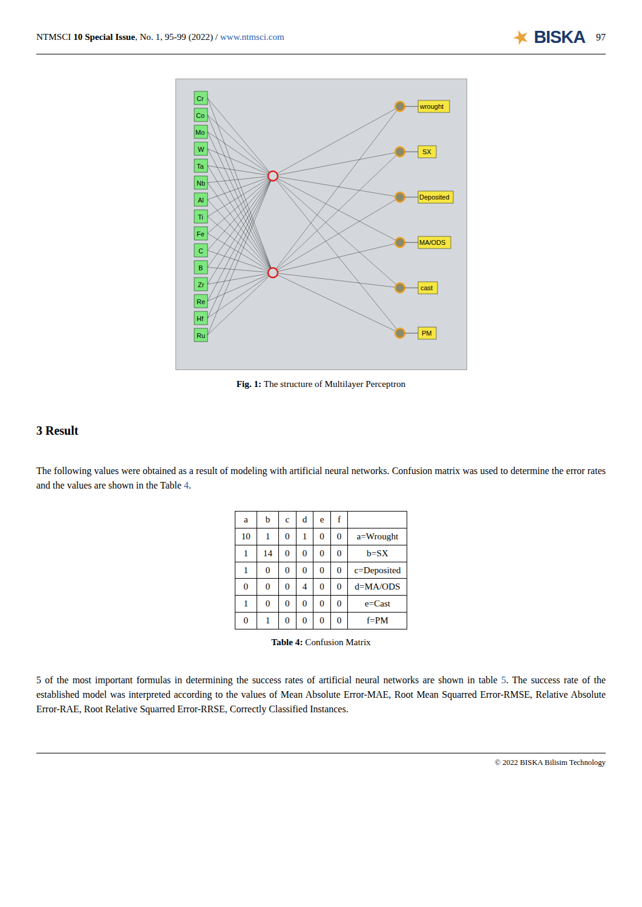NTMSCI 10 Special Issue, No. 1, 95-99 (2022) / www.ntmsci.com
BISKA
97
Cr Co Mo W Ta Nb Al Ti Fe C B Zr Re Hf Ru wrought SX Deposited MA/ODS cast PM
Fig. 1: The structure of Multilayer Perceptron
3 Result
The following values were obtained as a result of modeling with artificial neural networks. Confusion matrix was used to determine the error rates and the values are shown in the Table 4.
| a | b | c | d | e | f | |
| --- | --- | --- | --- | --- | --- | --- |
| 10 | 1 | 0 | 1 | 0 | 0 | a=Wrought |
| 1 | 14 | 0 | 0 | 0 | 0 | b=SX |
| 1 | 0 | 0 | 0 | 0 | 0 | c=Deposited |
| 0 | 0 | 0 | 4 | 0 | 0 | d=MA/ODS |
| 1 | 0 | 0 | 0 | 0 | 0 | e=Cast |
| 0 | 1 | 0 | 0 | 0 | 0 | f=PM |
Table 4: Confusion Matrix
5 of the most important formulas in determining the success rates of artificial neural networks are shown in table 5. The success rate of the established model was interpreted according to the values of Mean Absolute Error-MAE, Root Mean Squarred Error-RMSE, Relative Absolute Error-RAE, Root Relative Squarred Error-RRSE, Correctly Classified Instances.
© 2022 BISKA Bilisim Technology